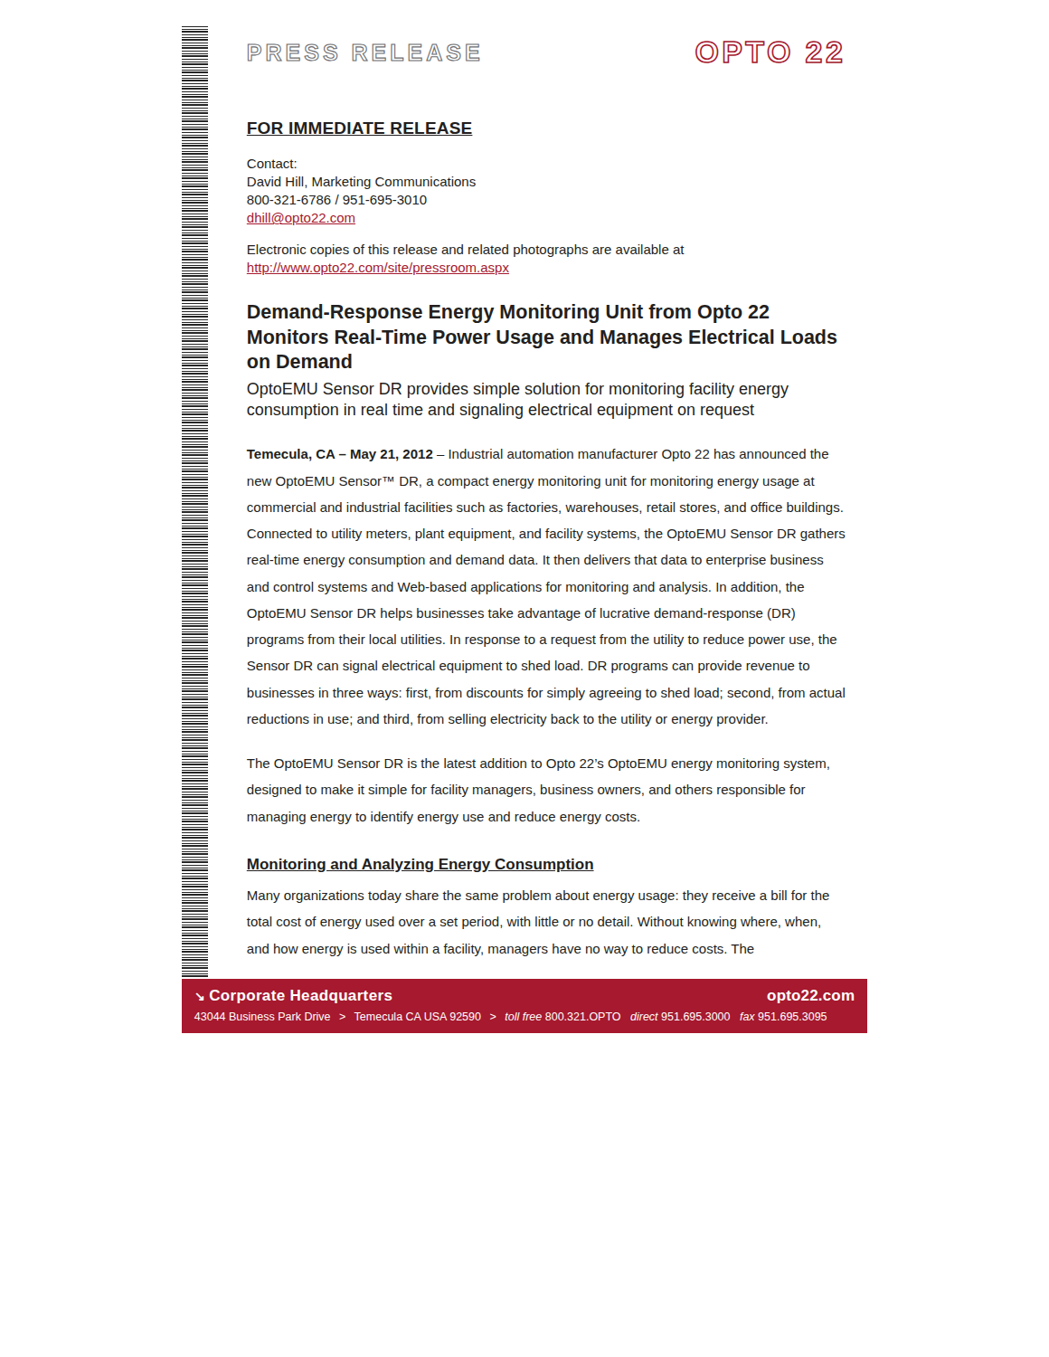Press Release
OPTO 22
FOR IMMEDIATE RELEASE
Contact:
David Hill, Marketing Communications
800-321-6786 / 951-695-3010
dhill@opto22.com
Electronic copies of this release and related photographs are available at
http://www.opto22.com/site/pressroom.aspx
Demand-Response Energy Monitoring Unit from Opto 22 Monitors Real-Time Power Usage and Manages Electrical Loads on Demand
OptoEMU Sensor DR provides simple solution for monitoring facility energy consumption in real time and signaling electrical equipment on request
Temecula, CA – May 21, 2012 – Industrial automation manufacturer Opto 22 has announced the new OptoEMU Sensor™ DR, a compact energy monitoring unit for monitoring energy usage at commercial and industrial facilities such as factories, warehouses, retail stores, and office buildings. Connected to utility meters, plant equipment, and facility systems, the OptoEMU Sensor DR gathers real-time energy consumption and demand data. It then delivers that data to enterprise business and control systems and Web-based applications for monitoring and analysis. In addition, the OptoEMU Sensor DR helps businesses take advantage of lucrative demand-response (DR) programs from their local utilities. In response to a request from the utility to reduce power use, the Sensor DR can signal electrical equipment to shed load. DR programs can provide revenue to businesses in three ways: first, from discounts for simply agreeing to shed load; second, from actual reductions in use; and third, from selling electricity back to the utility or energy provider.
The OptoEMU Sensor DR is the latest addition to Opto 22’s OptoEMU energy monitoring system, designed to make it simple for facility managers, business owners, and others responsible for managing energy to identify energy use and reduce energy costs.
Monitoring and Analyzing Energy Consumption
Many organizations today share the same problem about energy usage: they receive a bill for the total cost of energy used over a set period, with little or no detail. Without knowing where, when, and how energy is used within a facility, managers have no way to reduce costs. The
↘Corporate Headquarters
opto22.com
43044 Business Park Drive > Temecula CA USA 92590 > toll free 800.321.OPTO direct 951.695.3000 fax 951.695.3095